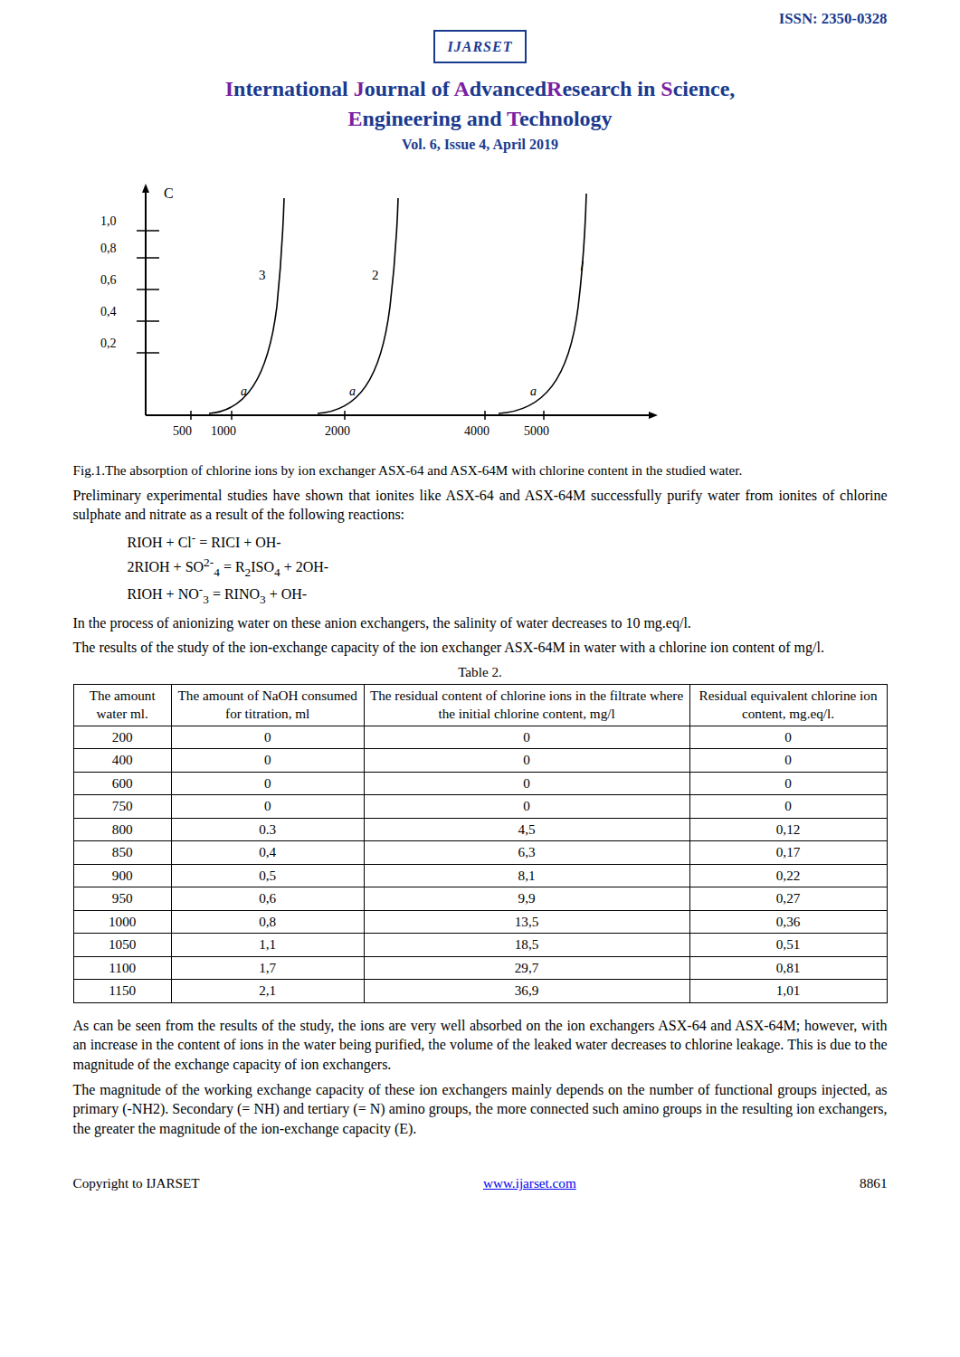ISSN: 2350-0328
IJARSET
International Journal of AdvancedResearch in Science,
Engineering and Technology
Vol. 6, Issue 4, April 2019
C 1,0 0,8 0,6 0,4 0,2 500 1000 2000 4000 5000 3 a 2 a l a
Fig.1.The absorption of chlorine ions by ion exchanger ASX-64 and ASX-64M with chlorine content in the studied water.
Preliminary experimental studies have shown that ionites like ASX-64 and ASX-64M successfully purify water from ionites of chlorine sulphate and nitrate as a result of the following reactions:
RIOH + Cl- = RICI + OH-
2RIOH + SO2-4 = R2ISO4 + 2OH-
RIOH + NO-3 = RINO3 + OH-
In the process of anionizing water on these anion exchangers, the salinity of water decreases to 10 mg.eq/l.
The results of the study of the ion-exchange capacity of the ion exchanger ASX-64M in water with a chlorine ion content of mg/l.
Table 2.
| The amount water ml. | The amount of NaOH consumed for titration, ml | The residual content of chlorine ions in the filtrate where the initial chlorine content, mg/l | Residual equivalent chlorine ion content, mg.eq/l. |
| --- | --- | --- | --- |
| 200 | 0 | 0 | 0 |
| 400 | 0 | 0 | 0 |
| 600 | 0 | 0 | 0 |
| 750 | 0 | 0 | 0 |
| 800 | 0.3 | 4,5 | 0,12 |
| 850 | 0,4 | 6,3 | 0,17 |
| 900 | 0,5 | 8,1 | 0,22 |
| 950 | 0,6 | 9,9 | 0,27 |
| 1000 | 0,8 | 13,5 | 0,36 |
| 1050 | 1,1 | 18,5 | 0,51 |
| 1100 | 1,7 | 29,7 | 0,81 |
| 1150 | 2,1 | 36,9 | 1,01 |
As can be seen from the results of the study, the ions are very well absorbed on the ion exchangers ASX-64 and ASX-64M; however, with an increase in the content of ions in the water being purified, the volume of the leaked water decreases to chlorine leakage. This is due to the magnitude of the exchange capacity of ion exchangers.
The magnitude of the working exchange capacity of these ion exchangers mainly depends on the number of functional groups injected, as primary (-NH2). Secondary (= NH) and tertiary (= N) amino groups, the more connected such amino groups in the resulting ion exchangers, the greater the magnitude of the ion-exchange capacity (E).
Copyright to IJARSET www.ijarset.com 8861